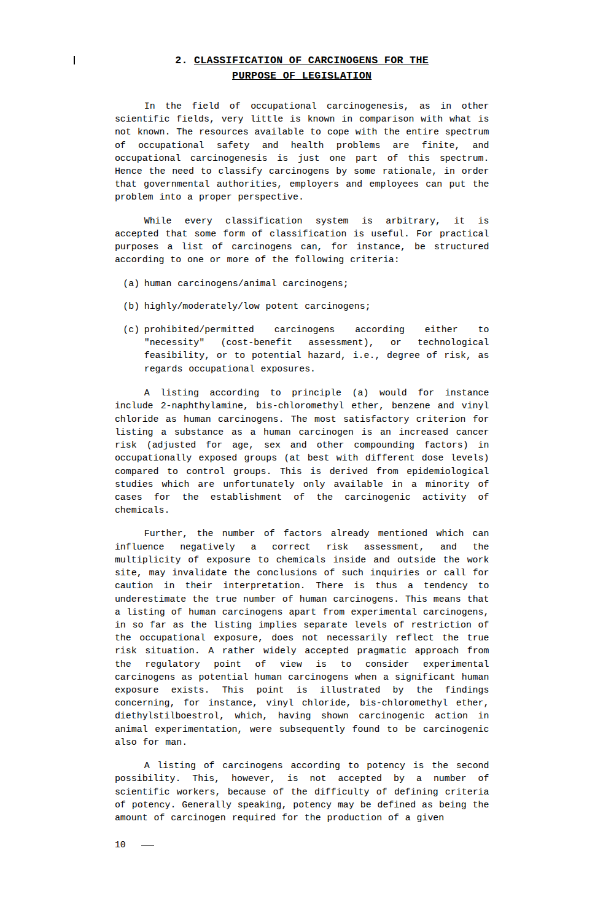2. CLASSIFICATION OF CARCINOGENS FOR THE
PURPOSE OF LEGISLATION
In the field of occupational carcinogenesis, as in other scientific fields, very little is known in comparison with what is not known. The resources available to cope with the entire spectrum of occupational safety and health problems are finite, and occupational carcinogenesis is just one part of this spectrum. Hence the need to classify carcinogens by some rationale, in order that governmental authorities, employers and employees can put the problem into a proper perspective.
While every classification system is arbitrary, it is accepted that some form of classification is useful. For practical purposes a list of carcinogens can, for instance, be structured according to one or more of the following criteria:
(a) human carcinogens/animal carcinogens;
(b) highly/moderately/low potent carcinogens;
(c) prohibited/permitted carcinogens according either to "necessity" (cost-benefit assessment), or technological feasibility, or to potential hazard, i.e., degree of risk, as regards occupational exposures.
A listing according to principle (a) would for instance include 2-naphthylamine, bis-chloromethyl ether, benzene and vinyl chloride as human carcinogens. The most satisfactory criterion for listing a substance as a human carcinogen is an increased cancer risk (adjusted for age, sex and other compounding factors) in occupationally exposed groups (at best with different dose levels) compared to control groups. This is derived from epidemiological studies which are unfortunately only available in a minority of cases for the establishment of the carcinogenic activity of chemicals.
Further, the number of factors already mentioned which can influence negatively a correct risk assessment, and the multiplicity of exposure to chemicals inside and outside the work site, may invalidate the conclusions of such inquiries or call for caution in their interpretation. There is thus a tendency to underestimate the true number of human carcinogens. This means that a listing of human carcinogens apart from experimental carcinogens, in so far as the listing implies separate levels of restriction of the occupational exposure, does not necessarily reflect the true risk situation. A rather widely accepted pragmatic approach from the regulatory point of view is to consider experimental carcinogens as potential human carcinogens when a significant human exposure exists. This point is illustrated by the findings concerning, for instance, vinyl chloride, bis-chloromethyl ether, diethylstilboestrol, which, having shown carcinogenic action in animal experimentation, were subsequently found to be carcinogenic also for man.
A listing of carcinogens according to potency is the second possibility. This, however, is not accepted by a number of scientific workers, because of the difficulty of defining criteria of potency. Generally speaking, potency may be defined as being the amount of carcinogen required for the production of a given
10